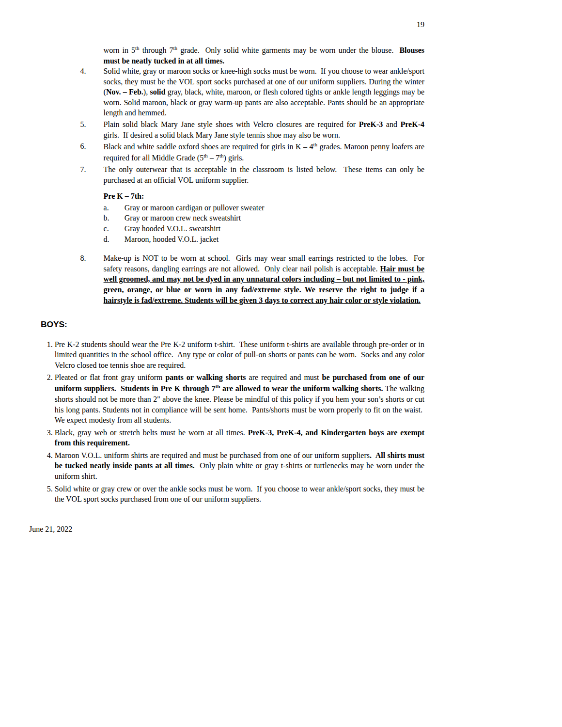19
worn in 5th through 7th grade. Only solid white garments may be worn under the blouse. Blouses must be neatly tucked in at all times.
4.
Solid white, gray or maroon socks or knee-high socks must be worn. If you choose to wear ankle/sport socks, they must be the VOL sport socks purchased at one of our uniform suppliers. During the winter (Nov. – Feb.), solid gray, black, white, maroon, or flesh colored tights or ankle length leggings may be worn. Solid maroon, black or gray warm-up pants are also acceptable. Pants should be an appropriate length and hemmed.
5.
Plain solid black Mary Jane style shoes with Velcro closures are required for PreK-3 and PreK-4 girls. If desired a solid black Mary Jane style tennis shoe may also be worn.
6.
Black and white saddle oxford shoes are required for girls in K – 4th grades. Maroon penny loafers are required for all Middle Grade (5th – 7th) girls.
7.
The only outerwear that is acceptable in the classroom is listed below. These items can only be purchased at an official VOL uniform supplier.
Pre K – 7th:
a.
Gray or maroon cardigan or pullover sweater
b.
Gray or maroon crew neck sweatshirt
c.
Gray hooded V.O.L. sweatshirt
d.
Maroon, hooded V.O.L. jacket
8.
Make-up is NOT to be worn at school. Girls may wear small earrings restricted to the lobes. For safety reasons, dangling earrings are not allowed. Only clear nail polish is acceptable. Hair must be well groomed, and may not be dyed in any unnatural colors including – but not limited to - pink, green, orange, or blue or worn in any fad/extreme style. We reserve the right to judge if a hairstyle is fad/extreme. Students will be given 3 days to correct any hair color or style violation.
BOYS:
Pre K-2 students should wear the Pre K-2 uniform t-shirt. These uniform t-shirts are available through pre-order or in limited quantities in the school office. Any type or color of pull-on shorts or pants can be worn. Socks and any color Velcro closed toe tennis shoe are required.
Pleated or flat front gray uniform pants or walking shorts are required and must be purchased from one of our uniform suppliers. Students in Pre K through 7th are allowed to wear the uniform walking shorts. The walking shorts should not be more than 2" above the knee. Please be mindful of this policy if you hem your son’s shorts or cut his long pants. Students not in compliance will be sent home. Pants/shorts must be worn properly to fit on the waist. We expect modesty from all students.
Black, gray web or stretch belts must be worn at all times. PreK-3, PreK-4, and Kindergarten boys are exempt from this requirement.
Maroon V.O.L. uniform shirts are required and must be purchased from one of our uniform suppliers. All shirts must be tucked neatly inside pants at all times. Only plain white or gray t-shirts or turtlenecks may be worn under the uniform shirt.
Solid white or gray crew or over the ankle socks must be worn. If you choose to wear ankle/sport socks, they must be the VOL sport socks purchased from one of our uniform suppliers.
June 21, 2022